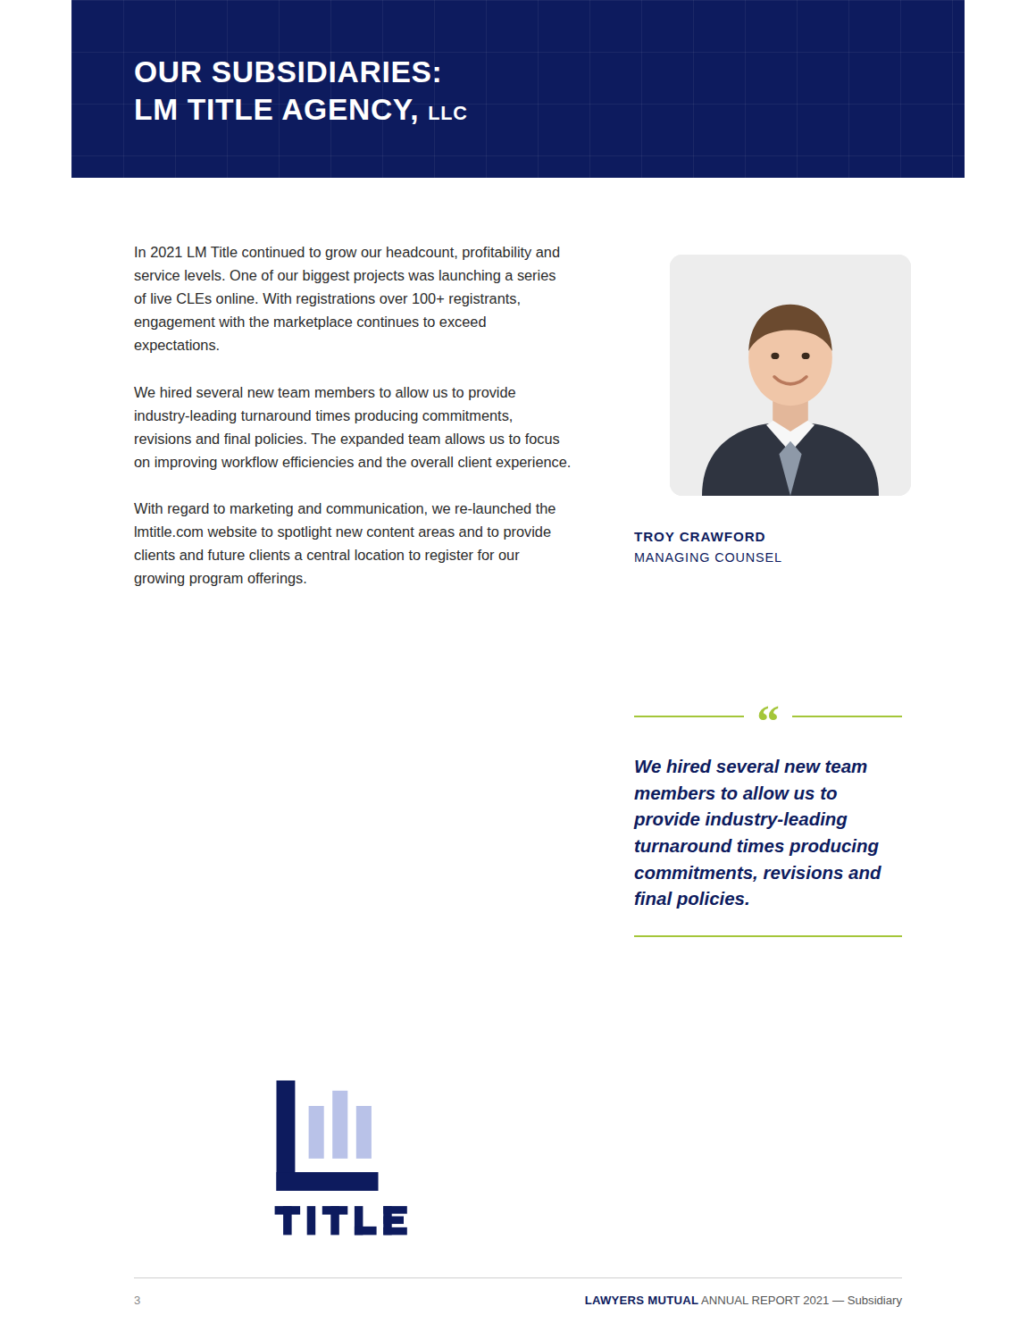Our Subsidiaries:
LM Title Agency, LLC
In 2021 LM Title continued to grow our headcount, profitability and service levels. One of our biggest projects was launching a series of live CLEs online. With registrations over 100+ registrants, engagement with the marketplace continues to exceed expectations.
We hired several new team members to allow us to provide industry-leading turnaround times producing commitments, revisions and final policies. The expanded team allows us to focus on improving workflow efficiencies and the overall client experience.
With regard to marketing and communication, we re-launched the lmtitle.com website to spotlight new content areas and to provide clients and future clients a central location to register for our growing program offerings.
Troy Crawford
Managing Counsel
“
We hired several new team members to allow us to provide industry-leading turnaround times producing commitments, revisions and final policies.
3 LAWYERS MUTUAL ANNUAL REPORT 2021 — Subsidiary